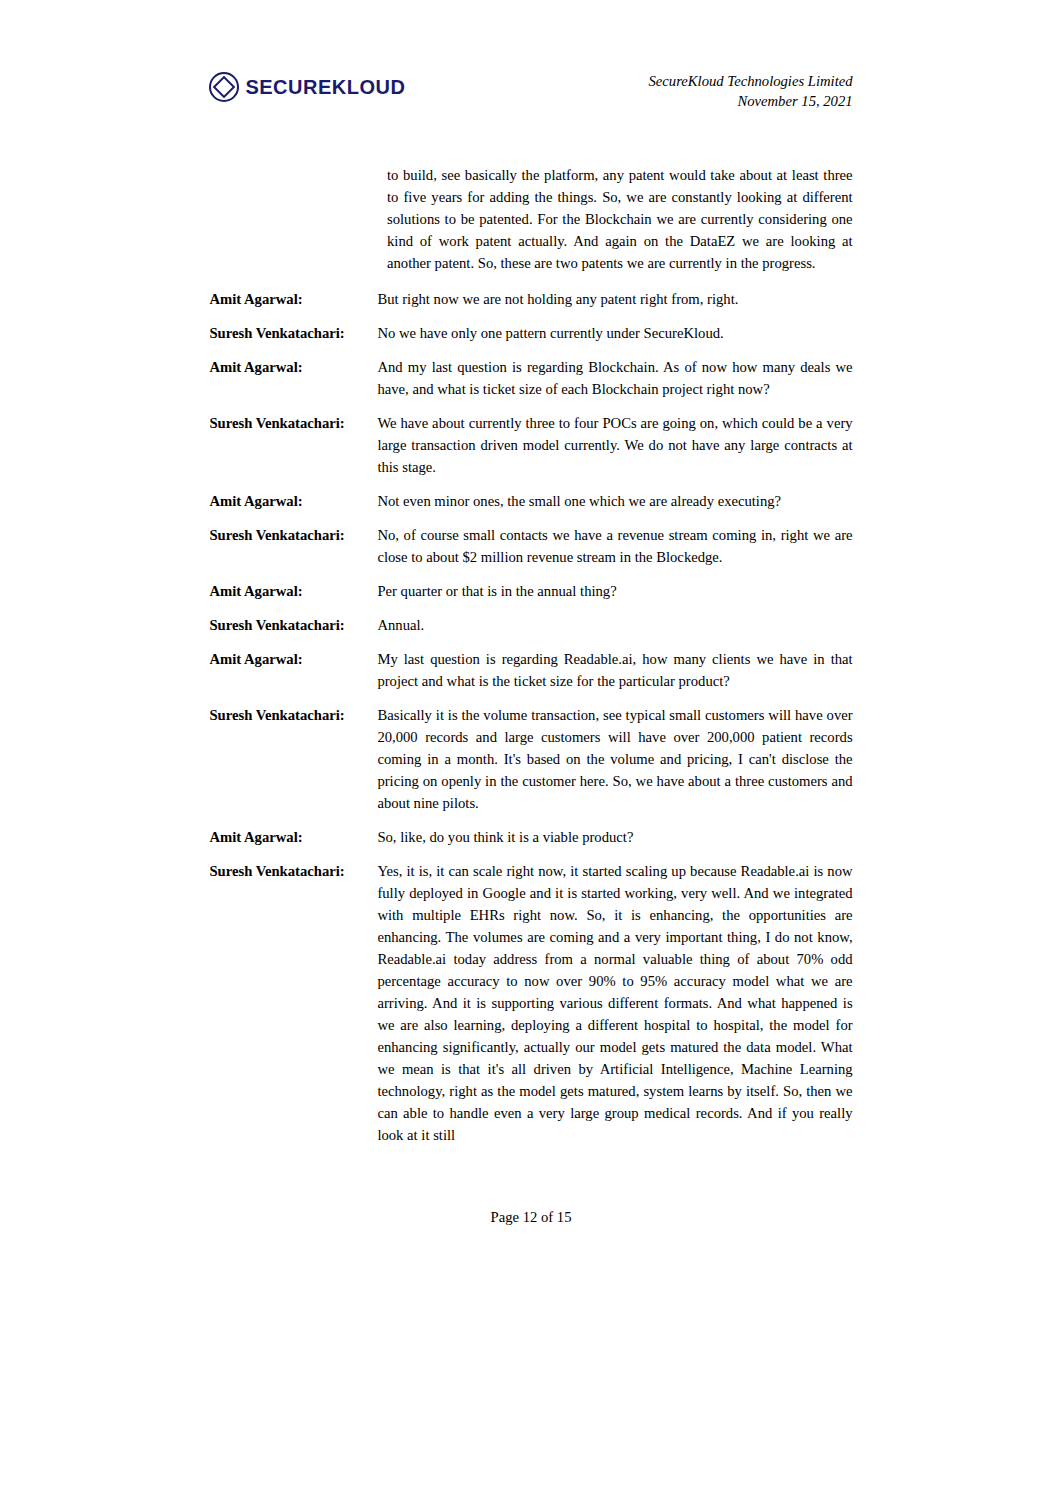SECUREKLOUD
SecureKloud Technologies Limited
November 15, 2021
to build, see basically the platform, any patent would take about at least three to five years for adding the things. So, we are constantly looking at different solutions to be patented. For the Blockchain we are currently considering one kind of work patent actually. And again on the DataEZ we are looking at another patent. So, these are two patents we are currently in the progress.
| Amit Agarwal: | But right now we are not holding any patent right from, right. |
| Suresh Venkatachari: | No we have only one pattern currently under SecureKloud. |
| Amit Agarwal: | And my last question is regarding Blockchain. As of now how many deals we have, and what is ticket size of each Blockchain project right now? |
| Suresh Venkatachari: | We have about currently three to four POCs are going on, which could be a very large transaction driven model currently. We do not have any large contracts at this stage. |
| Amit Agarwal: | Not even minor ones, the small one which we are already executing? |
| Suresh Venkatachari: | No, of course small contacts we have a revenue stream coming in, right we are close to about $2 million revenue stream in the Blockedge. |
| Amit Agarwal: | Per quarter or that is in the annual thing? |
| Suresh Venkatachari: | Annual. |
| Amit Agarwal: | My last question is regarding Readable.ai, how many clients we have in that project and what is the ticket size for the particular product? |
| Suresh Venkatachari: | Basically it is the volume transaction, see typical small customers will have over 20,000 records and large customers will have over 200,000 patient records coming in a month. It's based on the volume and pricing, I can't disclose the pricing on openly in the customer here. So, we have about a three customers and about nine pilots. |
| Amit Agarwal: | So, like, do you think it is a viable product? |
| Suresh Venkatachari: | Yes, it is, it can scale right now, it started scaling up because Readable.ai is now fully deployed in Google and it is started working, very well. And we integrated with multiple EHRs right now. So, it is enhancing, the opportunities are enhancing. The volumes are coming and a very important thing, I do not know, Readable.ai today address from a normal valuable thing of about 70% odd percentage accuracy to now over 90% to 95% accuracy model what we are arriving. And it is supporting various different formats. And what happened is we are also learning, deploying a different hospital to hospital, the model for enhancing significantly, actually our model gets matured the data model. What we mean is that it's all driven by Artificial Intelligence, Machine Learning technology, right as the model gets matured, system learns by itself. So, then we can able to handle even a very large group medical records. And if you really look at it still |
Page 12 of 15